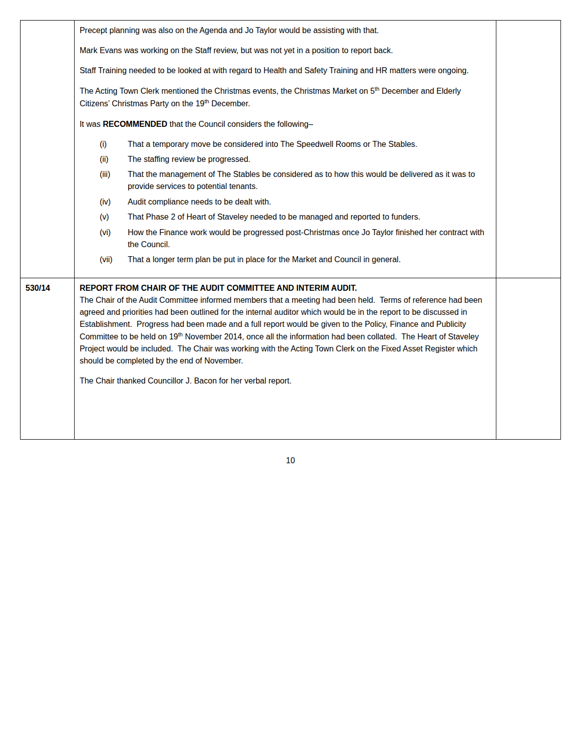| | Precept planning was also on the Agenda and Jo Taylor would be assisting with that. Mark Evans was working on the Staff review, but was not yet in a position to report back. Staff Training needed to be looked at with regard to Health and Safety Training and HR matters were ongoing. The Acting Town Clerk mentioned the Christmas events, the Christmas Market on 5 th December and Elderly Citizens’ Christmas Party on the 19 th December. It was RECOMMENDED that the Council considers the following– (i) That a temporary move be considered into The Speedwell Rooms or The Stables. (ii) The staffing review be progressed. (iii) That the management of The Stables be considered as to how this would be delivered as it was to provide services to potential tenants. (iv) Audit compliance needs to be dealt with. (v) That Phase 2 of Heart of Staveley needed to be managed and reported to funders. (vi) How the Finance work would be progressed post-Christmas once Jo Taylor finished her contract with the Council. (vii) That a longer term plan be put in place for the Market and Council in general. | |
| 530/14 | REPORT FROM CHAIR OF THE AUDIT COMMITTEE AND INTERIM AUDIT. The Chair of the Audit Committee informed members that a meeting had been held. Terms of reference had been agreed and priorities had been outlined for the internal auditor which would be in the report to be discussed in Establishment. Progress had been made and a full report would be given to the Policy, Finance and Publicity Committee to be held on 19 th November 2014, once all the information had been collated. The Heart of Staveley Project would be included. The Chair was working with the Acting Town Clerk on the Fixed Asset Register which should be completed by the end of November. The Chair thanked Councillor J. Bacon for her verbal report. | |
10